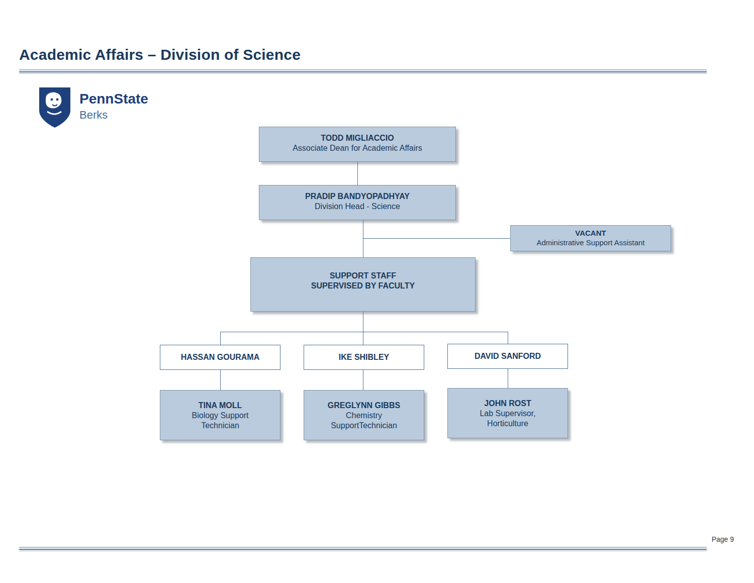Academic Affairs – Division of Science
PennState Berks
TODD MIGLIACCIO Associate Dean for Academic Affairs
PRADIP BANDYOPADHYAY Division Head - Science
VACANT Administrative Support Assistant
SUPPORT STAFF SUPERVISED BY FACULTY
HASSAN GOURAMA
IKE SHIBLEY
DAVID SANFORD
TINA MOLL Biology Support Technician
GREGLYNN GIBBS Chemistry SupportTechnician
JOHN ROST Lab Supervisor, Horticulture
Page 9